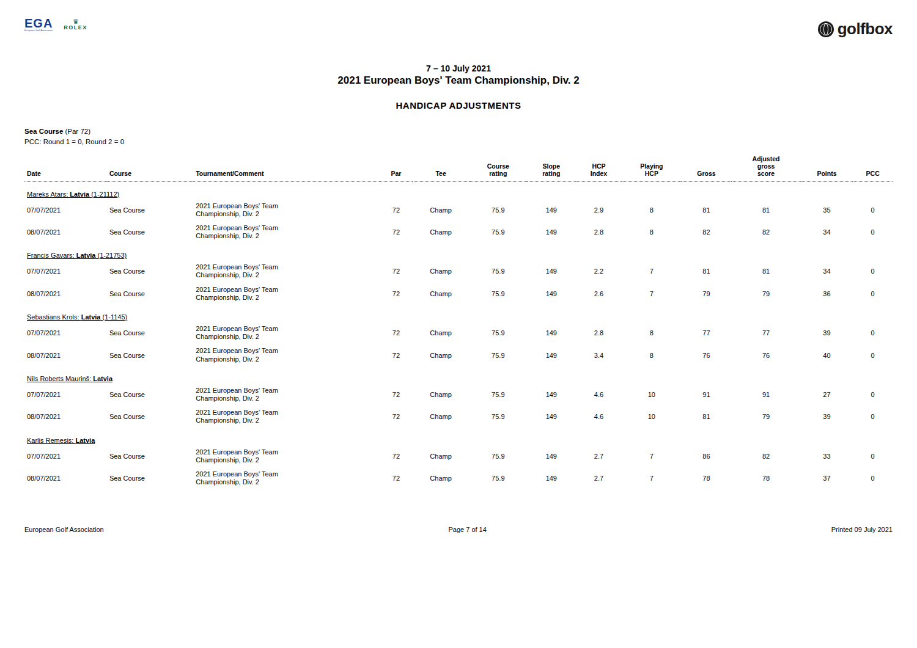EGA
European Golf Association
♛
ROLEX
golfbox
7 – 10 July 2021
2021 European Boys' Team Championship, Div. 2
HANDICAP ADJUSTMENTS
Sea Course (Par 72)
PCC: Round 1 = 0, Round 2 = 0
| Date | Course | Tournament/Comment | Par | Tee | Course rating | Slope rating | HCP Index | Playing HCP | Gross | Adjusted gross score | Points | PCC |
| --- | --- | --- | --- | --- | --- | --- | --- | --- | --- | --- | --- | --- |
| Mareks Atars: Latvia (1-21112) |
| 07/07/2021 | Sea Course | 2021 European Boys' Team Championship, Div. 2 | 72 | Champ | 75.9 | 149 | 2.9 | 8 | 81 | 81 | 35 | 0 |
| 08/07/2021 | Sea Course | 2021 European Boys' Team Championship, Div. 2 | 72 | Champ | 75.9 | 149 | 2.8 | 8 | 82 | 82 | 34 | 0 |
| Francis Gavars: Latvia (1-21753) |
| 07/07/2021 | Sea Course | 2021 European Boys' Team Championship, Div. 2 | 72 | Champ | 75.9 | 149 | 2.2 | 7 | 81 | 81 | 34 | 0 |
| 08/07/2021 | Sea Course | 2021 European Boys' Team Championship, Div. 2 | 72 | Champ | 75.9 | 149 | 2.6 | 7 | 79 | 79 | 36 | 0 |
| Sebastians Krols: Latvia (1-1145) |
| 07/07/2021 | Sea Course | 2021 European Boys' Team Championship, Div. 2 | 72 | Champ | 75.9 | 149 | 2.8 | 8 | 77 | 77 | 39 | 0 |
| 08/07/2021 | Sea Course | 2021 European Boys' Team Championship, Div. 2 | 72 | Champ | 75.9 | 149 | 3.4 | 8 | 76 | 76 | 40 | 0 |
| Nils Roberts Maurinš: Latvia |
| 07/07/2021 | Sea Course | 2021 European Boys' Team Championship, Div. 2 | 72 | Champ | 75.9 | 149 | 4.6 | 10 | 91 | 91 | 27 | 0 |
| 08/07/2021 | Sea Course | 2021 European Boys' Team Championship, Div. 2 | 72 | Champ | 75.9 | 149 | 4.6 | 10 | 81 | 79 | 39 | 0 |
| Karlis Remesis: Latvia |
| 07/07/2021 | Sea Course | 2021 European Boys' Team Championship, Div. 2 | 72 | Champ | 75.9 | 149 | 2.7 | 7 | 86 | 82 | 33 | 0 |
| 08/07/2021 | Sea Course | 2021 European Boys' Team Championship, Div. 2 | 72 | Champ | 75.9 | 149 | 2.7 | 7 | 78 | 78 | 37 | 0 |
European Golf Association
Page 7 of 14
Printed 09 July 2021